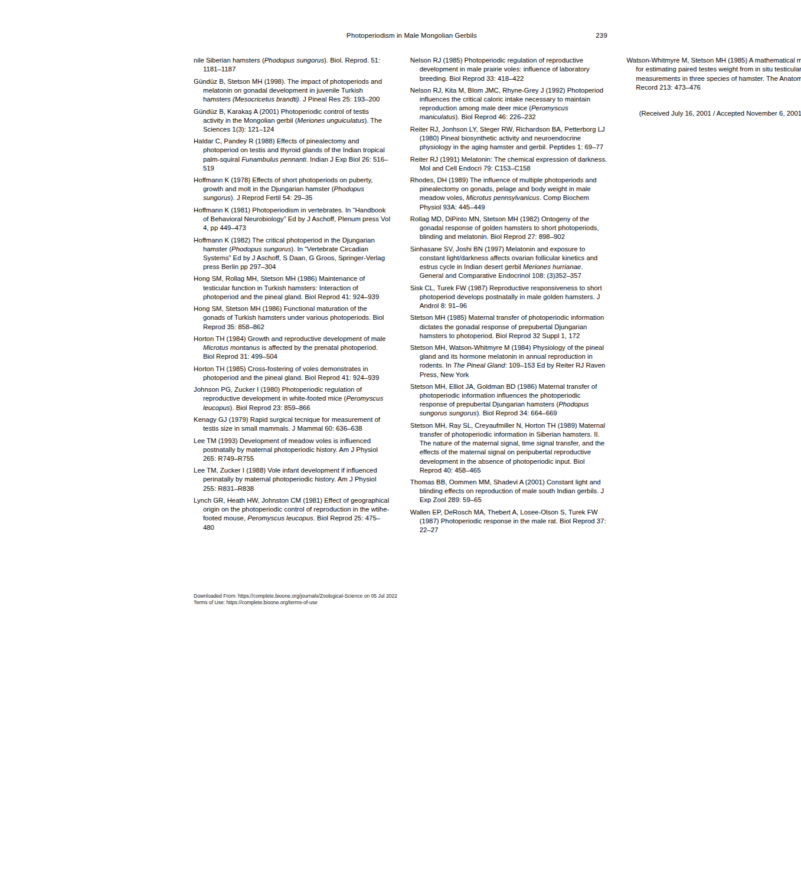Photoperiodism in Male Mongolian Gerbils239
nile Siberian hamsters (Phodopus sungorus). Biol. Reprod. 51: 1181–1187
Gündüz B, Stetson MH (1998). The impact of photoperiods and melatonin on gonadal development in juvenile Turkish hamsters (Mesocricetus brandti). J Pineal Res 25: 193–200
Gündüz B, Karakaş A (2001) Photoperiodic control of testis activity in the Mongolian gerbil (Meriones unguiculatus). The Sciences 1(3): 121–124
Haldar C, Pandey R (1988) Effects of pinealectomy and photoperiod on testis and thyroid glands of the Indian tropical palm-squiral Funambulus pennanti. Indian J Exp Biol 26: 516–519
Hoffmann K (1978) Effects of short photoperiods on puberty, growth and molt in the Djungarian hamster (Phodopus sungorus). J Reprod Fertil 54: 29–35
Hoffmann K (1981) Photoperiodism in vertebrates. In “Handbook of Behavioral Neurobiology” Ed by J Aschoff, Plenum press Vol 4, pp 449–473
Hoffmann K (1982) The critical photoperiod in the Djungarian hamster (Phodopus sungorus). In “Vertebrate Circadian Systems” Ed by J Aschoff, S Daan, G Groos, Springer-Verlag press Berlin pp 297–304
Hong SM, Rollag MH, Stetson MH (1986) Maintenance of testicular function in Turkish hamsters: Interaction of photoperiod and the pineal gland. Biol Reprod 41: 924–939
Hong SM, Stetson MH (1986) Functional maturation of the gonads of Turkish hamsters under various photoperiods. Biol Reprod 35: 858–862
Horton TH (1984) Growth and reproductive development of male Microtus montanus is affected by the prenatal photoperiod. Biol Reprod 31: 499–504
Horton TH (1985) Cross-fostering of voles demonstrates in photoperiod and the pineal gland. Biol Reprod 41: 924–939
Johnson PG, Zucker I (1980) Photoperiodic regulation of reproductive development in white-footed mice (Peromyscus leucopus). Biol Reprod 23: 859–866
Kenagy GJ (1979) Rapid surgical tecnique for measurement of testis size in small mammals. J Mammal 60: 636–638
Lee TM (1993) Development of meadow voles is influenced postnatally by maternal photoperiodic history. Am J Physiol 265: R749–R755
Lee TM, Zucker I (1988) Vole infant development if influenced perinatally by maternal photoperiodic history. Am J Physiol 255: R831–R838
Lynch GR, Heath HW, Johnston CM (1981) Effect of geographical origin on the photoperiodic control of reproduction in the wtihe-footed mouse, Peromyscus leucopus. Biol Reprod 25: 475–480
Nelson RJ (1985) Photoperiodic regulation of reproductive development in male prairie voles: influence of laboratory breeding. Biol Reprod 33: 418–422
Nelson RJ, Kita M, Blom JMC, Rhyne-Grey J (1992) Photoperiod influences the critical caloric intake necessary to maintain reproduction among male deer mice (Peromyscus maniculatus). Biol Reprod 46: 226–232
Reiter RJ, Jonhson LY, Steger RW, Richardson BA, Petterborg LJ (1980) Pineal biosynthetic activity and neuroendocrine physiology in the aging hamster and gerbil. Peptides 1: 69–77
Reiter RJ (1991) Melatonin: The chemical expression of darkness. Mol and Cell Endocri 79: C153–C158
Rhodes, DH (1989) The influence of multiple photoperiods and pinealectomy on gonads, pelage and body weight in male meadow voles, Microtus pennsylvanicus. Comp Biochem Physiol 93A: 445–449
Rollag MD, DiPinto MN, Stetson MH (1982) Ontogeny of the gonadal response of golden hamsters to short photoperiods, blinding and melatonin. Biol Reprod 27: 898–902
Sinhasane SV, Joshi BN (1997) Melatonin and exposure to constant light/darkness affects ovarian follicular kinetics and estrus cycle in Indian desert gerbil Meriones hurrianae. General and Comparative Endocrinol 108: (3)352–357
Sisk CL, Turek FW (1987) Reproductive responsiveness to short photoperiod develops postnatally in male golden hamsters. J Androl 8: 91–96
Stetson MH (1985) Maternal transfer of photoperiodic information dictates the gonadal response of prepubertal Djungarian hamsters to photoperiod. Biol Reprod 32 Suppl 1, 172
Stetson MH, Watson-Whitmyre M (1984) Physiology of the pineal gland and its hormone melatonin in annual reproduction in rodents. In The Pineal Gland: 109–153 Ed by Reiter RJ Raven Press, New York
Stetson MH, Elliot JA, Goldman BD (1986) Maternal transfer of photoperiodic information influences the photoperiodic response of prepubertal Djungarian hamsters (Phodopus sungorus sungorus). Biol Reprod 34: 664–669
Stetson MH, Ray SL, Creyaufmiller N, Horton TH (1989) Maternal transfer of photoperiodic information in Siberian hamsters. II. The nature of the maternal signal, time signal transfer, and the effects of the maternal signal on peripubertal reproductive development in the absence of photoperiodic input. Biol Reprod 40: 458–465
Thomas BB, Oommen MM, Shadevi A (2001) Constant light and blinding effects on reproduction of male south Indian gerbils. J Exp Zool 289: 59–65
Wallen EP, DeRosch MA, Thebert A, Losee-Olson S, Turek FW (1987) Photoperiodic response in the male rat. Biol Reprod 37: 22–27
Watson-Whitmyre M, Stetson MH (1985) A mathematical method for estimating paired testes weight from in situ testicular measurements in three species of hamster. The Anatomical Record 213: 473–476
(Received July 16, 2001 / Accepted November 6, 2001)
Downloaded From: https://complete.bioone.org/journals/Zoological-Science on 05 Jul 2022
Terms of Use: https://complete.bioone.org/terms-of-use